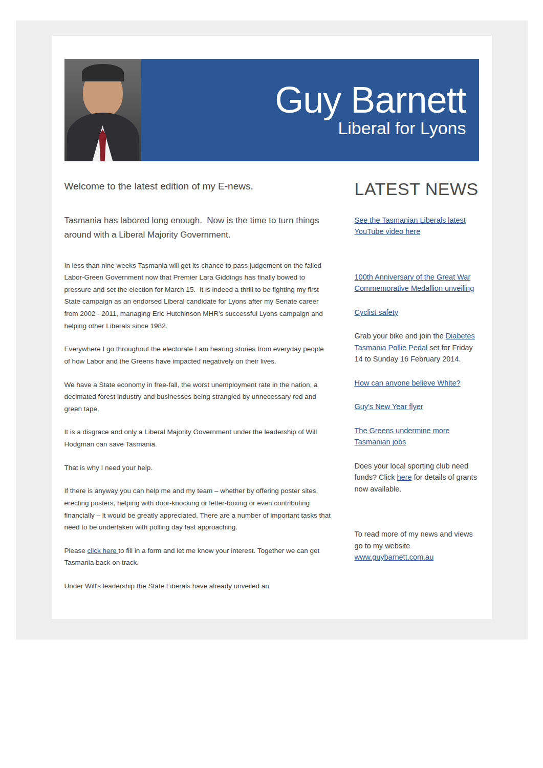Guy Barnett
Liberal for Lyons
Welcome to the latest edition of my E-news.
Tasmania has labored long enough. Now is the time to turn things around with a Liberal Majority Government.
In less than nine weeks Tasmania will get its chance to pass judgement on the failed Labor-Green Government now that Premier Lara Giddings has finally bowed to pressure and set the election for March 15. It is indeed a thrill to be fighting my first State campaign as an endorsed Liberal candidate for Lyons after my Senate career from 2002 - 2011, managing Eric Hutchinson MHR's successful Lyons campaign and helping other Liberals since 1982.
Everywhere I go throughout the electorate I am hearing stories from everyday people of how Labor and the Greens have impacted negatively on their lives.
We have a State economy in free-fall, the worst unemployment rate in the nation, a decimated forest industry and businesses being strangled by unnecessary red and green tape.
It is a disgrace and only a Liberal Majority Government under the leadership of Will Hodgman can save Tasmania.
That is why I need your help.
If there is anyway you can help me and my team – whether by offering poster sites, erecting posters, helping with door-knocking or letter-boxing or even contributing financially – it would be greatly appreciated. There are a number of important tasks that need to be undertaken with polling day fast approaching.
Please click here to fill in a form and let me know your interest. Together we can get Tasmania back on track.
Under Will's leadership the State Liberals have already unveiled an
LATEST NEWS
See the Tasmanian Liberals latest YouTube video here
100th Anniversary of the Great War Commemorative Medallion unveiling
Cyclist safety
Grab your bike and join the Diabetes Tasmania Pollie Pedal set for Friday 14 to Sunday 16 February 2014.
How can anyone believe White?
Guy's New Year flyer
The Greens undermine more Tasmanian jobs
Does your local sporting club need funds? Click here for details of grants now available.
To read more of my news and views go to my website www.guybarnett.com.au